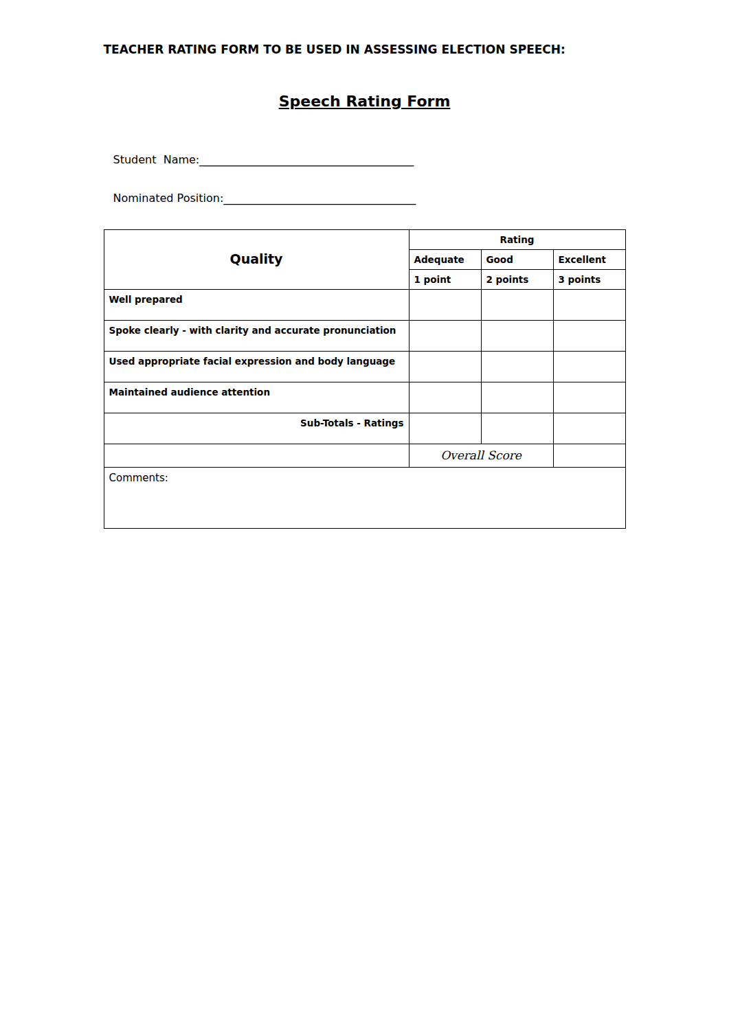TEACHER RATING FORM TO BE USED IN ASSESSING ELECTION SPEECH:
Speech Rating Form
Student Name:_______________________________________
Nominated Position:___________________________________
| Quality | Rating |
| Adequate | Good | Excellent |
| 1 point | 2 points | 3 points |
| Well prepared | | | |
| Spoke clearly - with clarity and accurate pronunciation | | | |
| Used appropriate facial expression and body language | | | |
| Maintained audience attention | | | |
| Sub-Totals - Ratings | | | |
| | Overall Score | |
| Comments: |